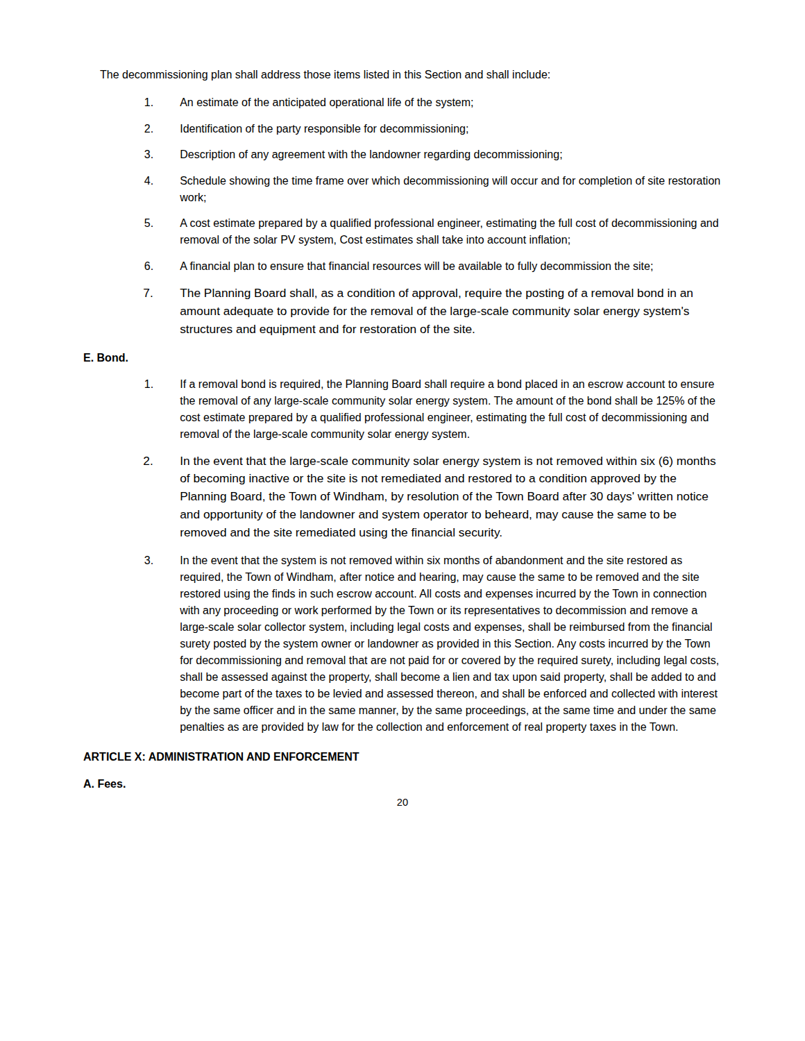The decommissioning plan shall address those items listed in this Section and shall include:
An estimate of the anticipated operational life of the system;
Identification of the party responsible for decommissioning;
Description of any agreement with the landowner regarding decommissioning;
Schedule showing the time frame over which decommissioning will occur and for completion of site restoration work;
A cost estimate prepared by a qualified professional engineer, estimating the full cost of decommissioning and removal of the solar PV system, Cost estimates shall take into account inflation;
A financial plan to ensure that financial resources will be available to fully decommission the site;
The Planning Board shall, as a condition of approval, require the posting of a removal bond in an amount adequate to provide for the removal of the large-scale community solar energy system's structures and equipment and for restoration of the site.
E. Bond.
If a removal bond is required, the Planning Board shall require a bond placed in an escrow account to ensure the removal of any large-scale community solar energy system. The amount of the bond shall be 125% of the cost estimate prepared by a qualified professional engineer, estimating the full cost of decommissioning and removal of the large-scale community solar energy system.
In the event that the large-scale community solar energy system is not removed within six (6) months of becoming inactive or the site is not remediated and restored to a condition approved by the Planning Board, the Town of Windham, by resolution of the Town Board after 30 days' written notice and opportunity of the landowner and system operator to beheard, may cause the same to be removed and the site remediated using the financial security.
In the event that the system is not removed within six months of abandonment and the site restored as required, the Town of Windham, after notice and hearing, may cause the same to be removed and the site restored using the finds in such escrow account. All costs and expenses incurred by the Town in connection with any proceeding or work performed by the Town or its representatives to decommission and remove a large-scale solar collector system, including legal costs and expenses, shall be reimbursed from the financial surety posted by the system owner or landowner as provided in this Section. Any costs incurred by the Town for decommissioning and removal that are not paid for or covered by the required surety, including legal costs, shall be assessed against the property, shall become a lien and tax upon said property, shall be added to and become part of the taxes to be levied and assessed thereon, and shall be enforced and collected with interest by the same officer and in the same manner, by the same proceedings, at the same time and under the same penalties as are provided by law for the collection and enforcement of real property taxes in the Town.
ARTICLE X: ADMINISTRATION AND ENFORCEMENT
A. Fees.
20